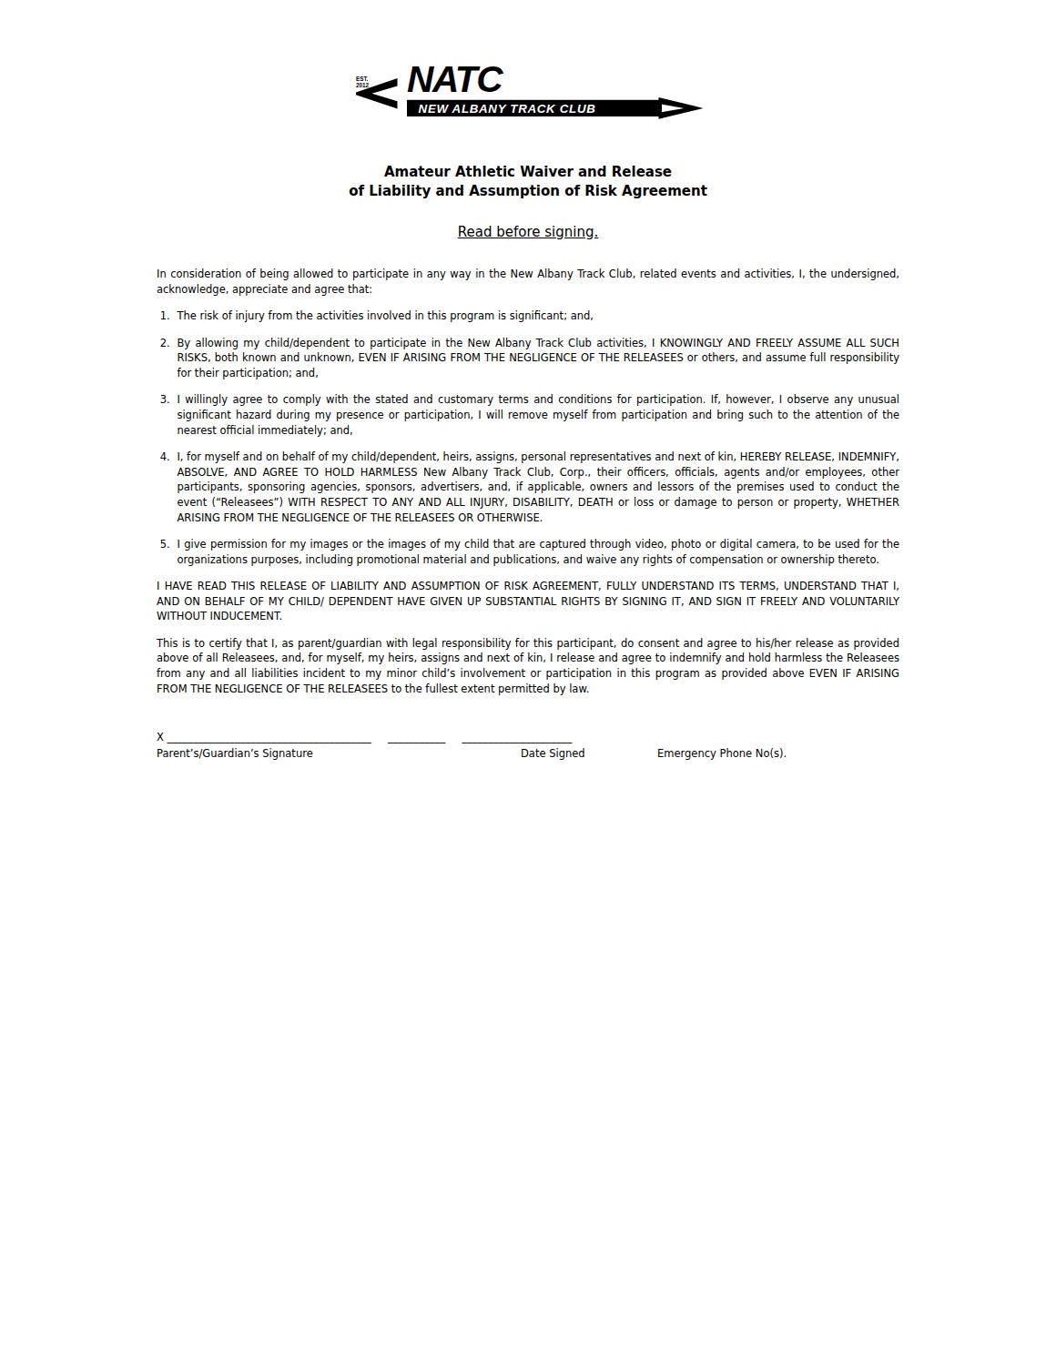NATC EST. 2012 NEW ALBANY TRACK CLUB
Amateur Athletic Waiver and Release
of Liability and Assumption of Risk Agreement
Read before signing.
In consideration of being allowed to participate in any way in the New Albany Track Club, related events and activities, I, the undersigned, acknowledge, appreciate and agree that:
The risk of injury from the activities involved in this program is significant; and,
By allowing my child/dependent to participate in the New Albany Track Club activities, I KNOWINGLY AND FREELY ASSUME ALL SUCH RISKS, both known and unknown, EVEN IF ARISING FROM THE NEGLIGENCE OF THE RELEASEES or others, and assume full responsibility for their participation; and,
I willingly agree to comply with the stated and customary terms and conditions for participation. If, however, I observe any unusual significant hazard during my presence or participation, I will remove myself from participation and bring such to the attention of the nearest official immediately; and,
I, for myself and on behalf of my child/dependent, heirs, assigns, personal representatives and next of kin, HEREBY RELEASE, INDEMNIFY, ABSOLVE, AND AGREE TO HOLD HARMLESS New Albany Track Club, Corp., their officers, officials, agents and/or employees, other participants, sponsoring agencies, sponsors, advertisers, and, if applicable, owners and lessors of the premises used to conduct the event (“Releasees”) WITH RESPECT TO ANY AND ALL INJURY, DISABILITY, DEATH or loss or damage to person or property, WHETHER ARISING FROM THE NEGLIGENCE OF THE RELEASEES OR OTHERWISE.
I give permission for my images or the images of my child that are captured through video, photo or digital camera, to be used for the organizations purposes, including promotional material and publications, and waive any rights of compensation or ownership thereto.
I HAVE READ THIS RELEASE OF LIABILITY AND ASSUMPTION OF RISK AGREEMENT, FULLY UNDERSTAND ITS TERMS, UNDERSTAND THAT I, AND ON BEHALF OF MY CHILD/ DEPENDENT HAVE GIVEN UP SUBSTANTIAL RIGHTS BY SIGNING IT, AND SIGN IT FREELY AND VOLUNTARILY WITHOUT INDUCEMENT.
This is to certify that I, as parent/guardian with legal responsibility for this participant, do consent and agree to his/her release as provided above of all Releasees, and, for myself, my heirs, assigns and next of kin, I release and agree to indemnify and hold harmless the Releasees from any and all liabilities incident to my minor child’s involvement or participation in this program as provided above EVEN IF ARISING FROM THE NEGLIGENCE OF THE RELEASEES to the fullest extent permitted by law.
X _______________________________________ ___________ _____________________
Parent’s/Guardian’s Signature Date Signed Emergency Phone No(s).